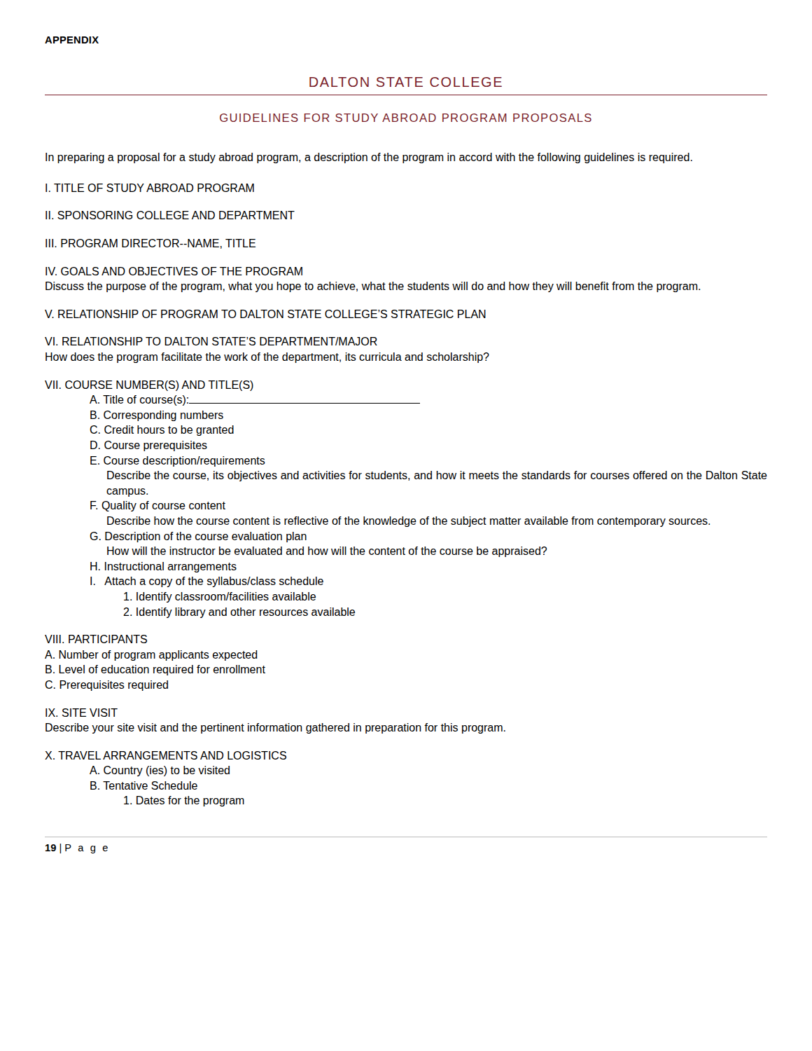APPENDIX
DALTON STATE COLLEGE
GUIDELINES FOR STUDY ABROAD PROGRAM PROPOSALS
In preparing a proposal for a study abroad program, a description of the program in accord with the following guidelines is required.
I. TITLE OF STUDY ABROAD PROGRAM
II. SPONSORING COLLEGE AND DEPARTMENT
III. PROGRAM DIRECTOR--NAME, TITLE
IV. GOALS AND OBJECTIVES OF THE PROGRAM
Discuss the purpose of the program, what you hope to achieve, what the students will do and how they will benefit from the program.
V. RELATIONSHIP OF PROGRAM TO DALTON STATE COLLEGE’S STRATEGIC PLAN
VI. RELATIONSHIP TO DALTON STATE’S DEPARTMENT/MAJOR
How does the program facilitate the work of the department, its curricula and scholarship?
VII. COURSE NUMBER(S) AND TITLE(S)
A. Title of course(s):
B. Corresponding numbers
C. Credit hours to be granted
D. Course prerequisites
E. Course description/requirements
Describe the course, its objectives and activities for students, and how it meets the standards for courses offered on the Dalton State campus.
F. Quality of course content
Describe how the course content is reflective of the knowledge of the subject matter available from contemporary sources.
G. Description of the course evaluation plan
How will the instructor be evaluated and how will the content of the course be appraised?
H. Instructional arrangements
I. Attach a copy of the syllabus/class schedule
1. Identify classroom/facilities available
2. Identify library and other resources available
VIII. PARTICIPANTS
A. Number of program applicants expected
B. Level of education required for enrollment
C. Prerequisites required
IX. SITE VISIT
Describe your site visit and the pertinent information gathered in preparation for this program.
X. TRAVEL ARRANGEMENTS AND LOGISTICS
A. Country (ies) to be visited
B. Tentative Schedule
1. Dates for the program
19 | P a g e